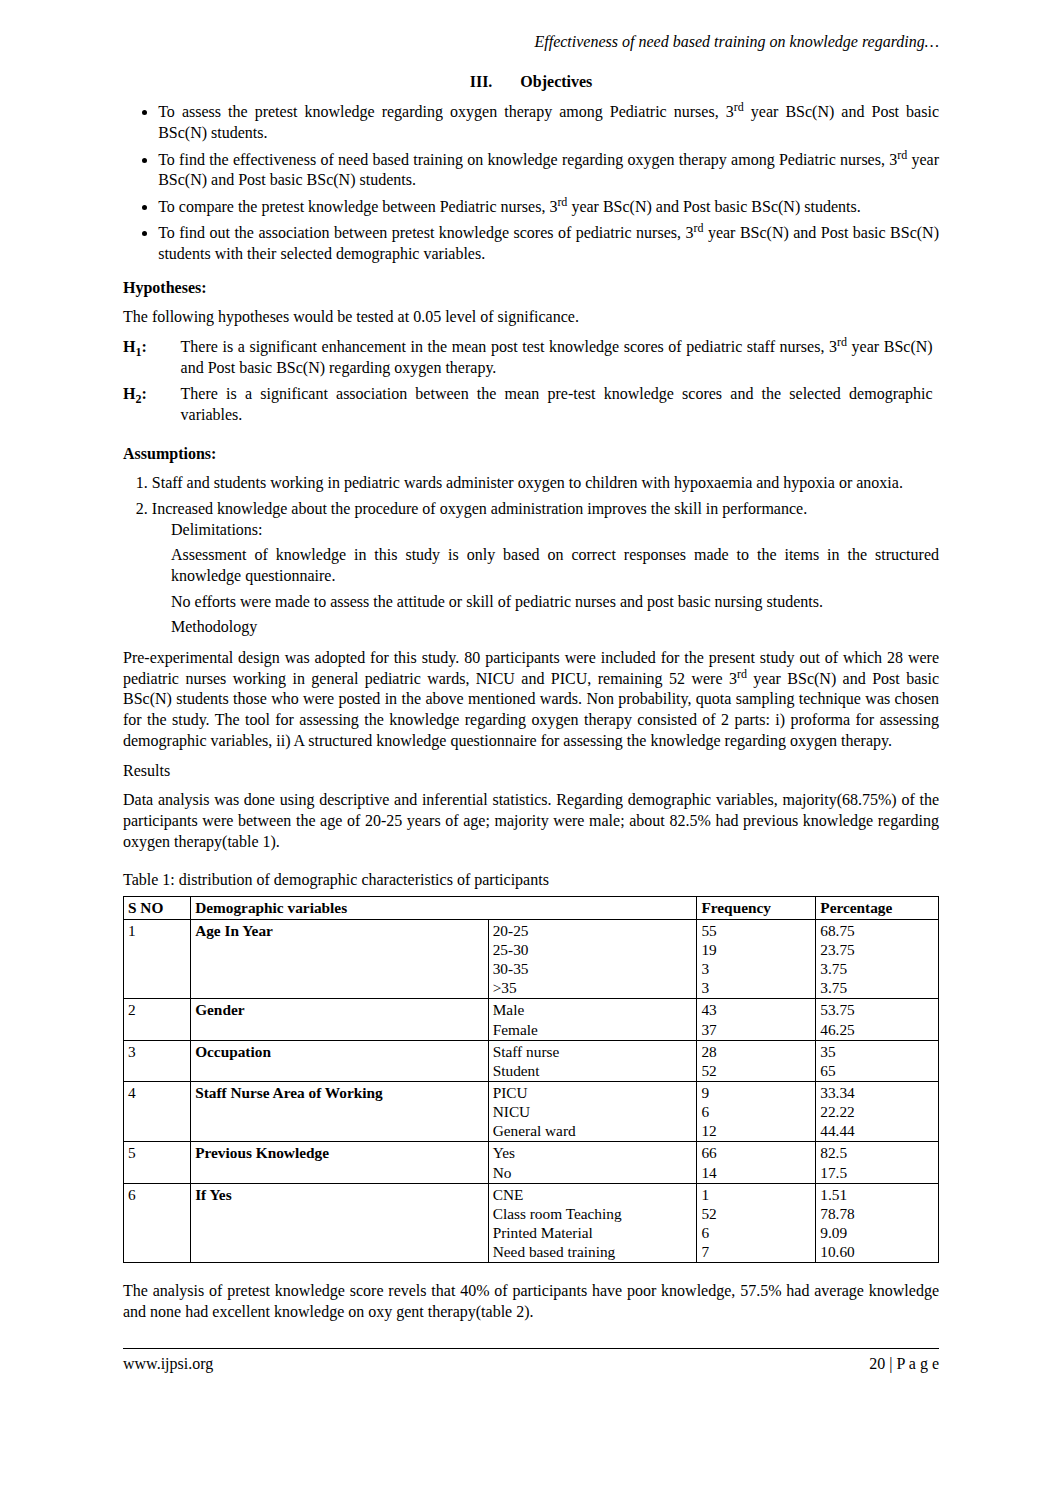Effectiveness of need based training on knowledge regarding…
III. Objectives
To assess the pretest knowledge regarding oxygen therapy among Pediatric nurses, 3rd year BSc(N) and Post basic BSc(N) students.
To find the effectiveness of need based training on knowledge regarding oxygen therapy among Pediatric nurses, 3rd year BSc(N) and Post basic BSc(N) students.
To compare the pretest knowledge between Pediatric nurses, 3rd year BSc(N) and Post basic BSc(N) students.
To find out the association between pretest knowledge scores of pediatric nurses, 3rd year BSc(N) and Post basic BSc(N) students with their selected demographic variables.
Hypotheses:
The following hypotheses would be tested at 0.05 level of significance.
| H 1 : | There is a significant enhancement in the mean post test knowledge scores of pediatric staff nurses, 3 rd year BSc(N) and Post basic BSc(N) regarding oxygen therapy. |
| H 2 : | There is a significant association between the mean pre-test knowledge scores and the selected demographic variables. |
Assumptions:
Staff and students working in pediatric wards administer oxygen to children with hypoxaemia and hypoxia or anoxia.
Increased knowledge about the procedure of oxygen administration improves the skill in performance.
Delimitations:
Assessment of knowledge in this study is only based on correct responses made to the items in the structured knowledge questionnaire.
No efforts were made to assess the attitude or skill of pediatric nurses and post basic nursing students.
Methodology
Pre-experimental design was adopted for this study. 80 participants were included for the present study out of which 28 were pediatric nurses working in general pediatric wards, NICU and PICU, remaining 52 were 3rd year BSc(N) and Post basic BSc(N) students those who were posted in the above mentioned wards. Non probability, quota sampling technique was chosen for the study. The tool for assessing the knowledge regarding oxygen therapy consisted of 2 parts: i) proforma for assessing demographic variables, ii) A structured knowledge questionnaire for assessing the knowledge regarding oxygen therapy.
Results
Data analysis was done using descriptive and inferential statistics. Regarding demographic variables, majority(68.75%) of the participants were between the age of 20-25 years of age; majority were male; about 82.5% had previous knowledge regarding oxygen therapy(table 1).
Table 1: distribution of demographic characteristics of participants
| S NO | Demographic variables | Frequency | Percentage |
| --- | --- | --- | --- |
| 1 | Age In Year | 20-25 25-30 30-35 >35 | 55 19 3 3 | 68.75 23.75 3.75 3.75 |
| 2 | Gender | Male Female | 43 37 | 53.75 46.25 |
| 3 | Occupation | Staff nurse Student | 28 52 | 35 65 |
| 4 | Staff Nurse Area of Working | PICU NICU General ward | 9 6 12 | 33.34 22.22 44.44 |
| 5 | Previous Knowledge | Yes No | 66 14 | 82.5 17.5 |
| 6 | If Yes | CNE Class room Teaching Printed Material Need based training | 1 52 6 7 | 1.51 78.78 9.09 10.60 |
The analysis of pretest knowledge score revels that 40% of participants have poor knowledge, 57.5% had average knowledge and none had excellent knowledge on oxy gent therapy(table 2).
www.ijpsi.org
20 | P a g e